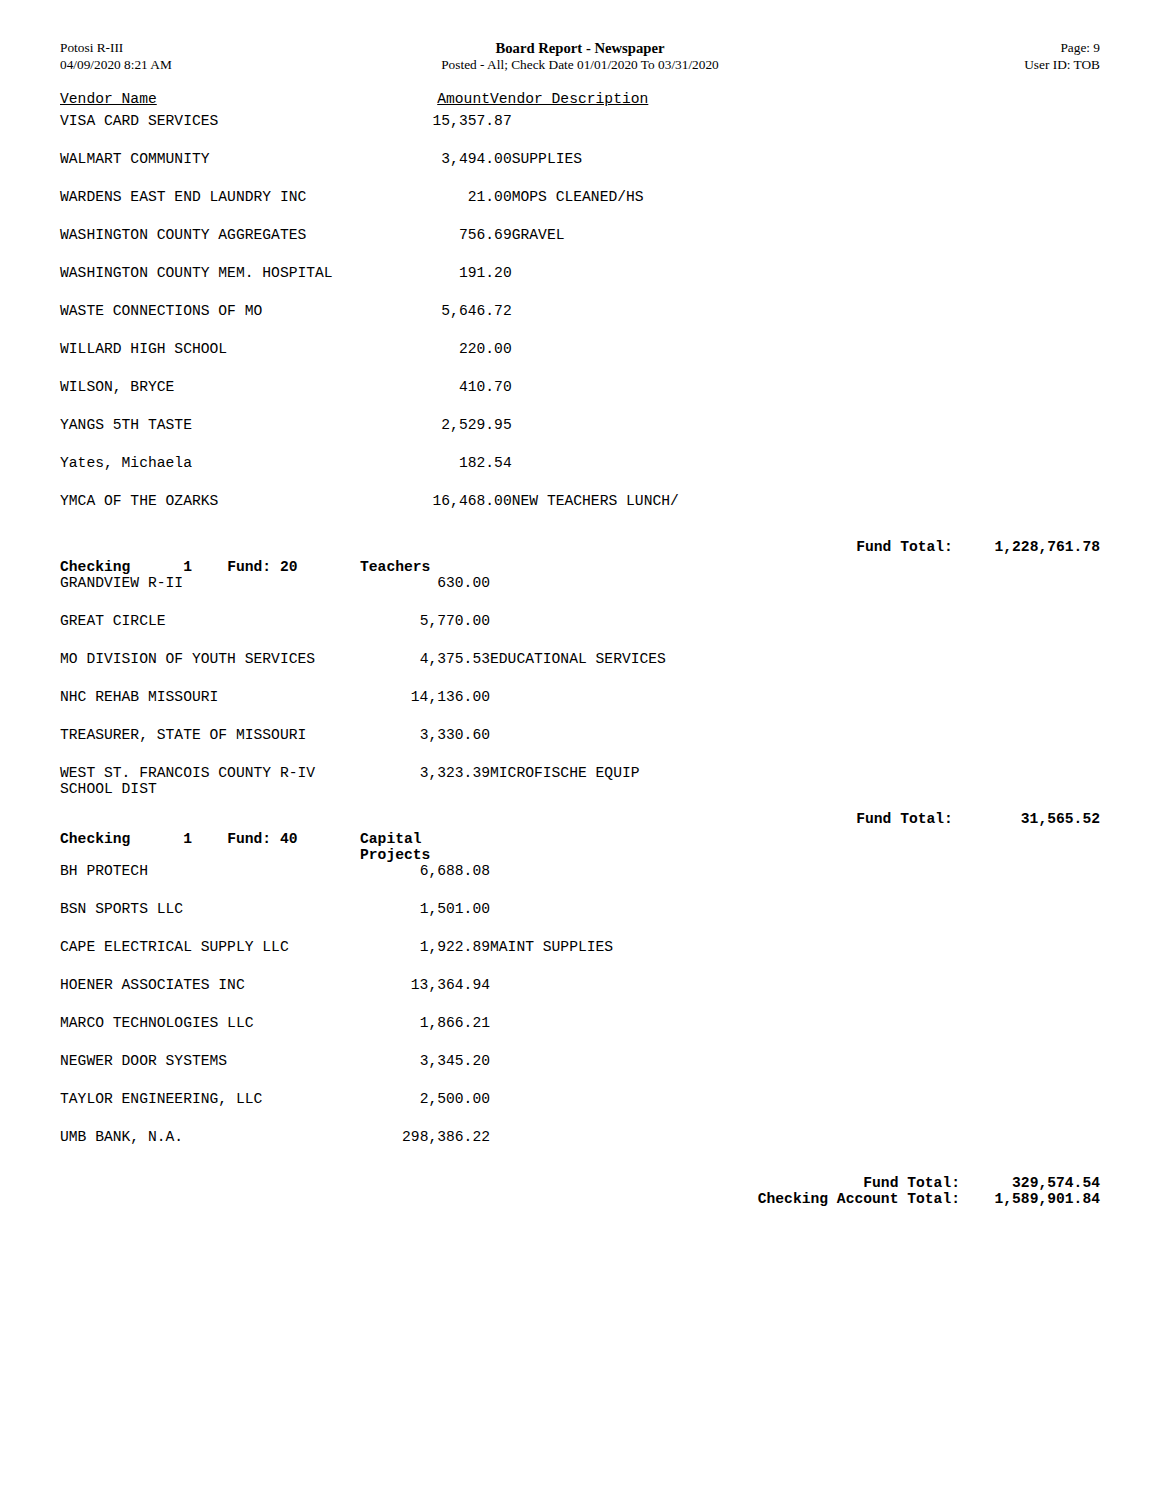| Potosi R-III | Board Report - Newspaper | Page: 9 |
| 04/09/2020 8:21 AM | Posted - All; Check Date 01/01/2020 To 03/31/2020 | User ID: TOB |
| Vendor Name | Amount | Vendor Description | | |
| VISA CARD SERVICES | 15,357.87 | | | |
| WALMART COMMUNITY | 3,494.00 | SUPPLIES | | |
| WARDENS EAST END LAUNDRY INC | 21.00 | MOPS CLEANED/HS | | |
| WASHINGTON COUNTY AGGREGATES | 756.69 | GRAVEL | | |
| WASHINGTON COUNTY MEM. HOSPITAL | 191.20 | | | |
| WASTE CONNECTIONS OF MO | 5,646.72 | | | |
| WILLARD HIGH SCHOOL | 220.00 | | | |
| WILSON, BRYCE | 410.70 | | | |
| YANGS 5TH TASTE | 2,529.95 | | | |
| Yates, Michaela | 182.54 | | | |
| YMCA OF THE OZARKS | 16,468.00 | NEW TEACHERS LUNCH/ | | |
| | | | Fund Total: | 1,228,761.78 |
| Checking 1 Fund: 20 | Teachers | | | |
| GRANDVIEW R-II | 630.00 | | | |
| GREAT CIRCLE | 5,770.00 | | | |
| MO DIVISION OF YOUTH SERVICES | 4,375.53 | EDUCATIONAL SERVICES | | |
| NHC REHAB MISSOURI | 14,136.00 | | | |
| TREASURER, STATE OF MISSOURI | 3,330.60 | | | |
| WEST ST. FRANCOIS COUNTY R-IV SCHOOL DIST | 3,323.39 | MICROFISCHE EQUIP | | |
| | | | Fund Total: | 31,565.52 |
| Checking 1 Fund: 40 | Capital Projects | | | |
| BH PROTECH | 6,688.08 | | | |
| BSN SPORTS LLC | 1,501.00 | | | |
| CAPE ELECTRICAL SUPPLY LLC | 1,922.89 | MAINT SUPPLIES | | |
| HOENER ASSOCIATES INC | 13,364.94 | | | |
| MARCO TECHNOLOGIES LLC | 1,866.21 | | | |
| NEGWER DOOR SYSTEMS | 3,345.20 | | | |
| TAYLOR ENGINEERING, LLC | 2,500.00 | | | |
| UMB BANK, N.A. | 298,386.22 | | | |
| | Fund Total: | 329,574.54 |
| | Checking Account Total: | 1,589,901.84 |